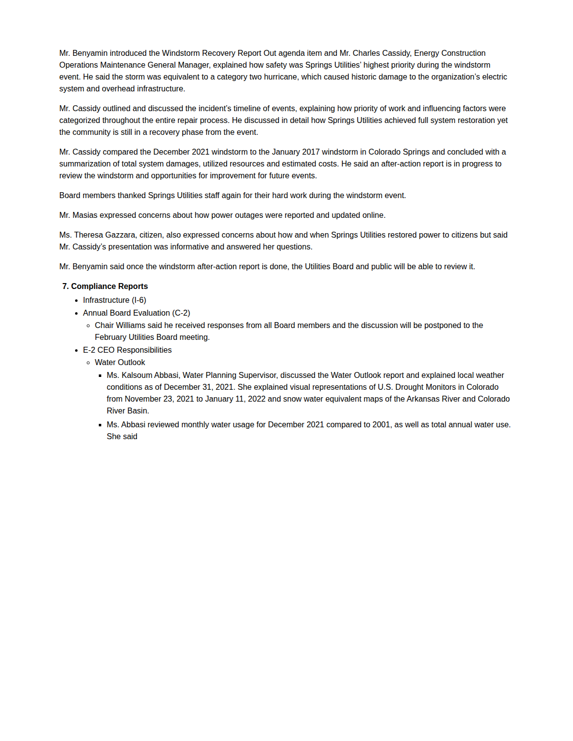Mr. Benyamin introduced the Windstorm Recovery Report Out agenda item and Mr. Charles Cassidy, Energy Construction Operations Maintenance General Manager, explained how safety was Springs Utilities’ highest priority during the windstorm event. He said the storm was equivalent to a category two hurricane, which caused historic damage to the organization’s electric system and overhead infrastructure.
Mr. Cassidy outlined and discussed the incident’s timeline of events, explaining how priority of work and influencing factors were categorized throughout the entire repair process. He discussed in detail how Springs Utilities achieved full system restoration yet the community is still in a recovery phase from the event.
Mr. Cassidy compared the December 2021 windstorm to the January 2017 windstorm in Colorado Springs and concluded with a summarization of total system damages, utilized resources and estimated costs. He said an after-action report is in progress to review the windstorm and opportunities for improvement for future events.
Board members thanked Springs Utilities staff again for their hard work during the windstorm event.
Mr. Masias expressed concerns about how power outages were reported and updated online.
Ms. Theresa Gazzara, citizen, also expressed concerns about how and when Springs Utilities restored power to citizens but said Mr. Cassidy’s presentation was informative and answered her questions.
Mr. Benyamin said once the windstorm after-action report is done, the Utilities Board and public will be able to review it.
Compliance Reports
Infrastructure (I-6)
Annual Board Evaluation (C-2)
Chair Williams said he received responses from all Board members and the discussion will be postponed to the February Utilities Board meeting.
E-2 CEO Responsibilities
Water Outlook
Ms. Kalsoum Abbasi, Water Planning Supervisor, discussed the Water Outlook report and explained local weather conditions as of December 31, 2021. She explained visual representations of U.S. Drought Monitors in Colorado from November 23, 2021 to January 11, 2022 and snow water equivalent maps of the Arkansas River and Colorado River Basin.
Ms. Abbasi reviewed monthly water usage for December 2021 compared to 2001, as well as total annual water use. She said